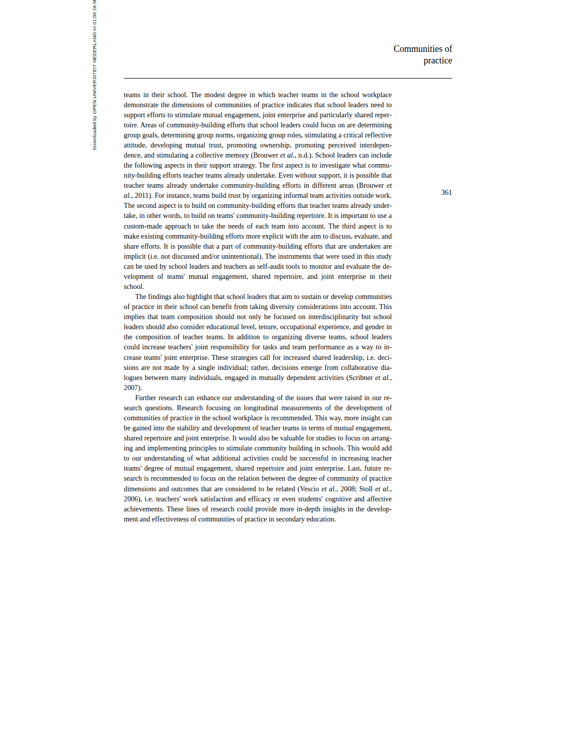Downloaded by OPEN UNIVERSITEIT NEDERLAND At 01:00 26 March 2017 (PT)
Communities of
practice
361
teams in their school. The modest degree in which teacher teams in the school workplace demonstrate the dimensions of communities of practice indicates that school leaders need to support efforts to stimulate mutual engagement, joint enterprise and particularly shared repertoire. Areas of community-building efforts that school leaders could focus on are determining group goals, determining group norms, organizing group roles, stimulating a critical reflective attitude, developing mutual trust, promoting ownership, promoting perceived interdependence, and stimulating a collective memory (Brouwer et al., n.d.). School leaders can include the following aspects in their support strategy. The first aspect is to investigate what community-building efforts teacher teams already undertake. Even without support, it is possible that teacher teams already undertake community-building efforts in different areas (Brouwer et al., 2011). For instance, teams build trust by organizing informal team activities outside work. The second aspect is to build on community-building efforts that teacher teams already undertake, in other words, to build on teams' community-building repertoire. It is important to use a custom-made approach to take the needs of each team into account. The third aspect is to make existing community-building efforts more explicit with the aim to discuss, evaluate, and share efforts. It is possible that a part of community-building efforts that are undertaken are implicit (i.e. not discussed and/or unintentional). The instruments that were used in this study can be used by school leaders and teachers as self-audit tools to monitor and evaluate the development of teams' mutual engagement, shared repertoire, and joint enterprise in their school.
The findings also highlight that school leaders that aim to sustain or develop communities of practice in their school can benefit from taking diversity considerations into account. This implies that team composition should not only be focused on interdisciplinarity but school leaders should also consider educational level, tenure, occupational experience, and gender in the composition of teacher teams. In addition to organizing diverse teams, school leaders could increase teachers' joint responsibility for tasks and team performance as a way to increase teams' joint enterprise. These strategies call for increased shared leadership, i.e. decisions are not made by a single individual; rather, decisions emerge from collaborative dialogues between many individuals, engaged in mutually dependent activities (Scribner et al., 2007).
Further research can enhance our understanding of the issues that were raised in our research questions. Research focusing on longitudinal measurements of the development of communities of practice in the school workplace is recommended. This way, more insight can be gained into the stability and development of teacher teams in terms of mutual engagement, shared repertoire and joint enterprise. It would also be valuable for studies to focus on arranging and implementing principles to stimulate community building in schools. This would add to our understanding of what additional activities could be successful in increasing teacher teams' degree of mutual engagement, shared repertoire and joint enterprise. Last, future research is recommended to focus on the relation between the degree of community of practice dimensions and outcomes that are considered to be related (Vescio et al., 2008; Stoll et al., 2006), i.e. teachers' work satisfaction and efficacy or even students' cognitive and affective achievements. These lines of research could provide more in-depth insights in the development and effectiveness of communities of practice in secondary education.